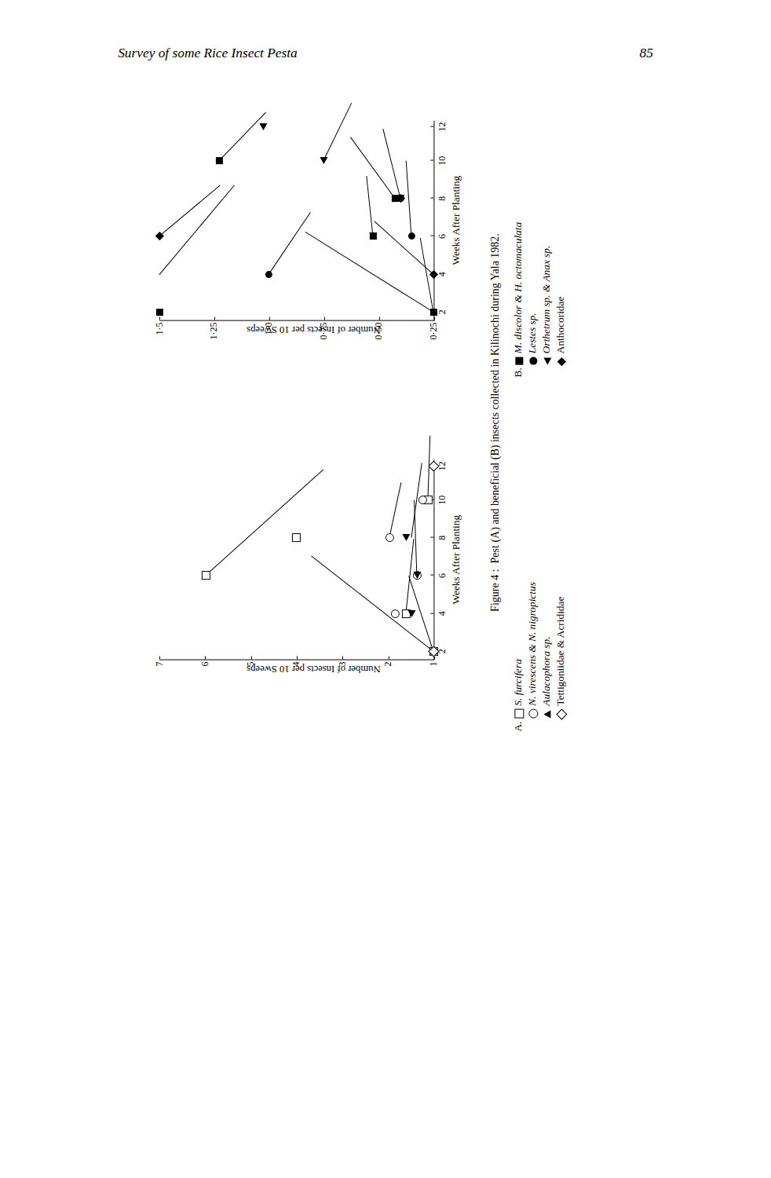Survey of some Rice Insect Pesta 85
Number of Insects per 10 Sweeps
1 2 3 4 5 6 7 2 4 6 8 10 12
Weeks After Planting
Number of Insects per 10 Sweeps
0·25 0·50 0·75 1·0 1·25 1·5 2 4 6 8 10 12
Weeks After Planting
Figure 4 : Pest (A) and beneficial (B) insects collected in Kilinochi during Yala 1982.
| A. | | S. furcifera |
| | | N. virescens & N. nigropictus |
| | | Aulacophora sp. |
| | | Tettigoniidae & Acrididae |
| B. | | M. discolor & H. octomaculata |
| | | Lestes sp. |
| | | Orthetrum sp. & Anax sp. |
| | | Anthocoridae |